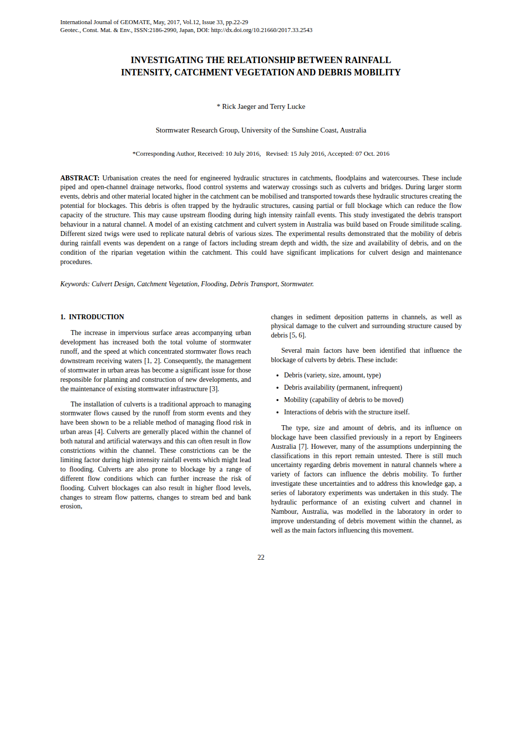International Journal of GEOMATE, May, 2017, Vol.12, Issue 33, pp.22-29
Geotec., Const. Mat. & Env., ISSN:2186-2990, Japan, DOI: http://dx.doi.org/10.21660/2017.33.2543
INVESTIGATING THE RELATIONSHIP BETWEEN RAINFALL
INTENSITY, CATCHMENT VEGETATION AND DEBRIS MOBILITY
* Rick Jaeger and Terry Lucke
Stormwater Research Group, University of the Sunshine Coast, Australia
*Corresponding Author, Received: 10 July 2016, Revised: 15 July 2016, Accepted: 07 Oct. 2016
ABSTRACT: Urbanisation creates the need for engineered hydraulic structures in catchments, floodplains and watercourses. These include piped and open-channel drainage networks, flood control systems and waterway crossings such as culverts and bridges. During larger storm events, debris and other material located higher in the catchment can be mobilised and transported towards these hydraulic structures creating the potential for blockages. This debris is often trapped by the hydraulic structures, causing partial or full blockage which can reduce the flow capacity of the structure. This may cause upstream flooding during high intensity rainfall events. This study investigated the debris transport behaviour in a natural channel. A model of an existing catchment and culvert system in Australia was build based on Froude similitude scaling. Different sized twigs were used to replicate natural debris of various sizes. The experimental results demonstrated that the mobility of debris during rainfall events was dependent on a range of factors including stream depth and width, the size and availability of debris, and on the condition of the riparian vegetation within the catchment. This could have significant implications for culvert design and maintenance procedures.
Keywords: Culvert Design, Catchment Vegetation, Flooding, Debris Transport, Stormwater.
1. INTRODUCTION
The increase in impervious surface areas accompanying urban development has increased both the total volume of stormwater runoff, and the speed at which concentrated stormwater flows reach downstream receiving waters [1, 2]. Consequently, the management of stormwater in urban areas has become a significant issue for those responsible for planning and construction of new developments, and the maintenance of existing stormwater infrastructure [3].
The installation of culverts is a traditional approach to managing stormwater flows caused by the runoff from storm events and they have been shown to be a reliable method of managing flood risk in urban areas [4]. Culverts are generally placed within the channel of both natural and artificial waterways and this can often result in flow constrictions within the channel. These constrictions can be the limiting factor during high intensity rainfall events which might lead to flooding. Culverts are also prone to blockage by a range of different flow conditions which can further increase the risk of flooding. Culvert blockages can also result in higher flood levels, changes to stream flow patterns, changes to stream bed and bank erosion,
changes in sediment deposition patterns in channels, as well as physical damage to the culvert and surrounding structure caused by debris [5, 6].
Several main factors have been identified that influence the blockage of culverts by debris. These include:
Debris (variety, size, amount, type)
Debris availability (permanent, infrequent)
Mobility (capability of debris to be moved)
Interactions of debris with the structure itself.
The type, size and amount of debris, and its influence on blockage have been classified previously in a report by Engineers Australia [7]. However, many of the assumptions underpinning the classifications in this report remain untested. There is still much uncertainty regarding debris movement in natural channels where a variety of factors can influence the debris mobility. To further investigate these uncertainties and to address this knowledge gap, a series of laboratory experiments was undertaken in this study. The hydraulic performance of an existing culvert and channel in Nambour, Australia, was modelled in the laboratory in order to improve understanding of debris movement within the channel, as well as the main factors influencing this movement.
22